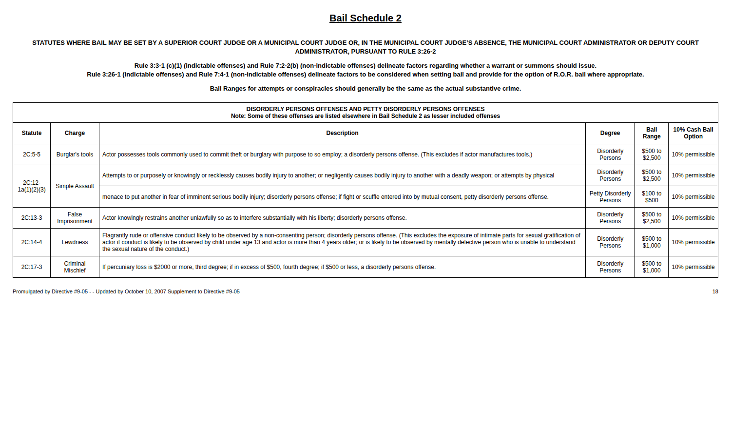Bail Schedule 2
STATUTES WHERE BAIL MAY BE SET BY A SUPERIOR COURT JUDGE OR A MUNICIPAL COURT JUDGE OR, IN THE MUNICIPAL COURT JUDGE’S ABSENCE, THE MUNICIPAL COURT ADMINISTRATOR OR DEPUTY COURT ADMINISTRATOR, PURSUANT TO RULE 3:26-2
Rule 3:3-1 (c)(1) (indictable offenses) and Rule 7:2-2(b) (non-indictable offenses) delineate factors regarding whether a warrant or summons should issue.
Rule 3:26-1 (indictable offenses) and Rule 7:4-1 (non-indictable offenses) delineate factors to be considered when setting bail and provide for the option of R.O.R. bail where appropriate.
Bail Ranges for attempts or conspiracies should generally be the same as the actual substantive crime.
DISORDERLY PERSONS OFFENSES AND PETTY DISORDERLY PERSONS OFFENSES Note: Some of these offenses are listed elsewhere in Bail Schedule 2 as lesser included offenses
| Statute | Charge | Description | Degree | Bail Range | 10% Cash Bail Option |
| --- | --- | --- | --- | --- | --- |
| 2C:5-5 | Burglar's tools | Actor possesses tools commonly used to commit theft or burglary with purpose to so employ; a disorderly persons offense. (This excludes if actor manufactures tools.) | Disorderly Persons | $500 to $2,500 | 10% permissible |
| 2C:12-1a(1)(2)(3) | Simple Assault | Attempts to or purposely or knowingly or recklessly causes bodily injury to another; or negligently causes bodily injury to another with a deadly weapon; or attempts by physical | Disorderly Persons | $500 to $2,500 | 10% permissible |
| menace to put another in fear of imminent serious bodily injury; disorderly persons offense; if fight or scuffle entered into by mutual consent, petty disorderly persons offense. | Petty Disorderly Persons | $100 to $500 | 10% permissible |
| 2C:13-3 | False Imprisonment | Actor knowingly restrains another unlawfully so as to interfere substantially with his liberty; disorderly persons offense. | Disorderly Persons | $500 to $2,500 | 10% permissible |
| 2C:14-4 | Lewdness | Flagrantly rude or offensive conduct likely to be observed by a non-consenting person; disorderly persons offense. (This excludes the exposure of intimate parts for sexual gratification of actor if conduct is likely to be observed by child under age 13 and actor is more than 4 years older; or is likely to be observed by mentally defective person who is unable to understand the sexual nature of the conduct.) | Disorderly Persons | $500 to $1,000 | 10% permissible |
| 2C:17-3 | Criminal Mischief | If percuniary loss is $2000 or more, third degree; if in excess of $500, fourth degree; if $500 or less, a disorderly persons offense. | Disorderly Persons | $500 to $1,000 | 10% permissible |
Promulgated by Directive #9-05 - - Updated by October 10, 2007 Supplement to Directive #9-05 18